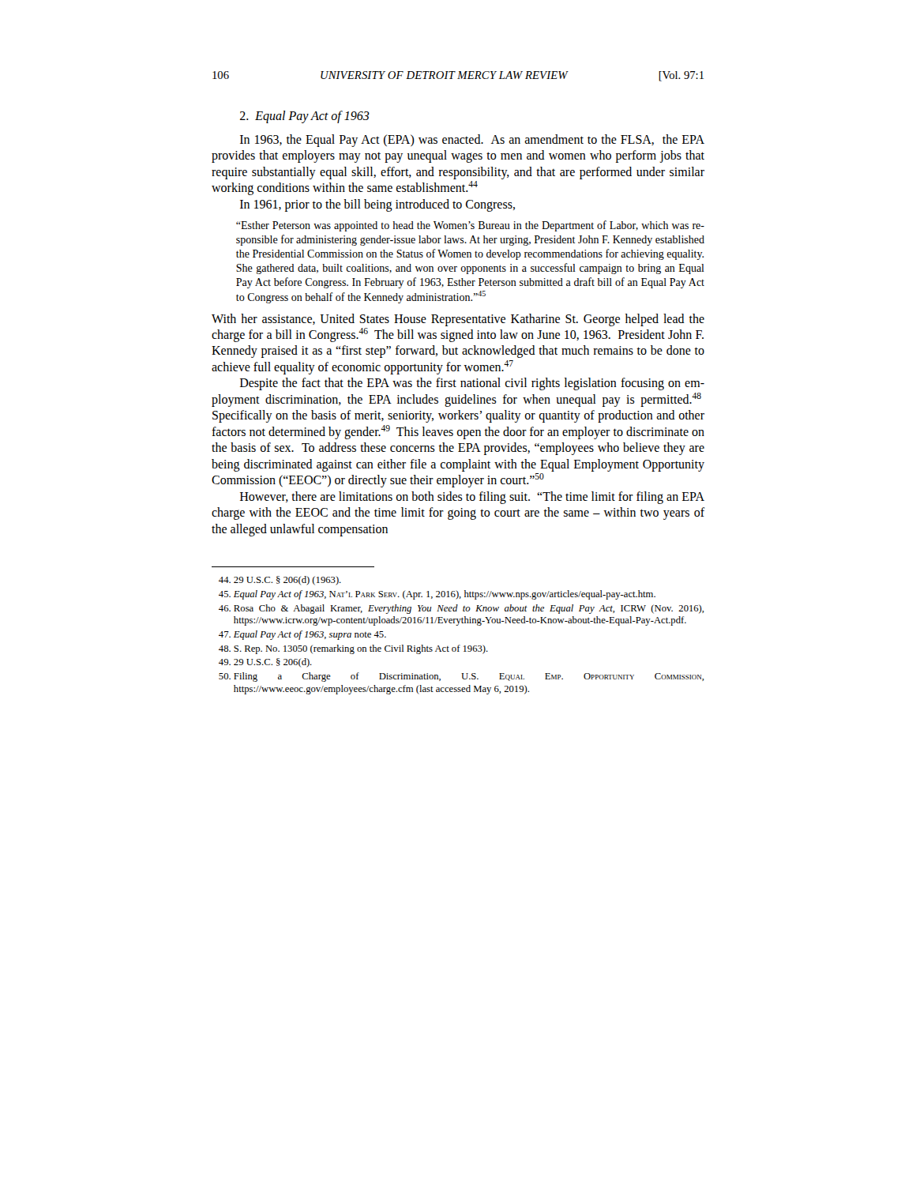106 UNIVERSITY OF DETROIT MERCY LAW REVIEW [Vol. 97:1
2. Equal Pay Act of 1963
In 1963, the Equal Pay Act (EPA) was enacted. As an amendment to the FLSA, the EPA provides that employers may not pay unequal wages to men and women who perform jobs that require substantially equal skill, effort, and responsibility, and that are performed under similar working conditions within the same establishment.44
In 1961, prior to the bill being introduced to Congress,
“Esther Peterson was appointed to head the Women’s Bureau in the Department of Labor, which was responsible for administering gender-issue labor laws. At her urging, President John F. Kennedy established the Presidential Commission on the Status of Women to develop recommendations for achieving equality. She gathered data, built coalitions, and won over opponents in a successful campaign to bring an Equal Pay Act before Congress. In February of 1963, Esther Peterson submitted a draft bill of an Equal Pay Act to Congress on behalf of the Kennedy administration.”45
With her assistance, United States House Representative Katharine St. George helped lead the charge for a bill in Congress.46 The bill was signed into law on June 10, 1963. President John F. Kennedy praised it as a “first step” forward, but acknowledged that much remains to be done to achieve full equality of economic opportunity for women.47
Despite the fact that the EPA was the first national civil rights legislation focusing on employment discrimination, the EPA includes guidelines for when unequal pay is permitted.48 Specifically on the basis of merit, seniority, workers’ quality or quantity of production and other factors not determined by gender.49 This leaves open the door for an employer to discriminate on the basis of sex. To address these concerns the EPA provides, “employees who believe they are being discriminated against can either file a complaint with the Equal Employment Opportunity Commission (“EEOC”) or directly sue their employer in court.”50
However, there are limitations on both sides to filing suit. “The time limit for filing an EPA charge with the EEOC and the time limit for going to court are the same – within two years of the alleged unlawful compensation
29 U.S.C. § 206(d) (1963).
Equal Pay Act of 1963, Nat’l Park Serv. (Apr. 1, 2016), https://www.nps.gov/articles/equal-pay-act.htm.
Rosa Cho & Abagail Kramer, Everything You Need to Know about the Equal Pay Act, ICRW (Nov. 2016), https://www.icrw.org/wp-content/uploads/2016/11/Everything-You-Need-to-Know-about-the-Equal-Pay-Act.pdf.
Equal Pay Act of 1963, supra note 45.
S. Rep. No. 13050 (remarking on the Civil Rights Act of 1963).
29 U.S.C. § 206(d).
Filing a Charge of Discrimination, U.S. Equal Emp. Opportunity Commission, https://www.eeoc.gov/employees/charge.cfm (last accessed May 6, 2019).